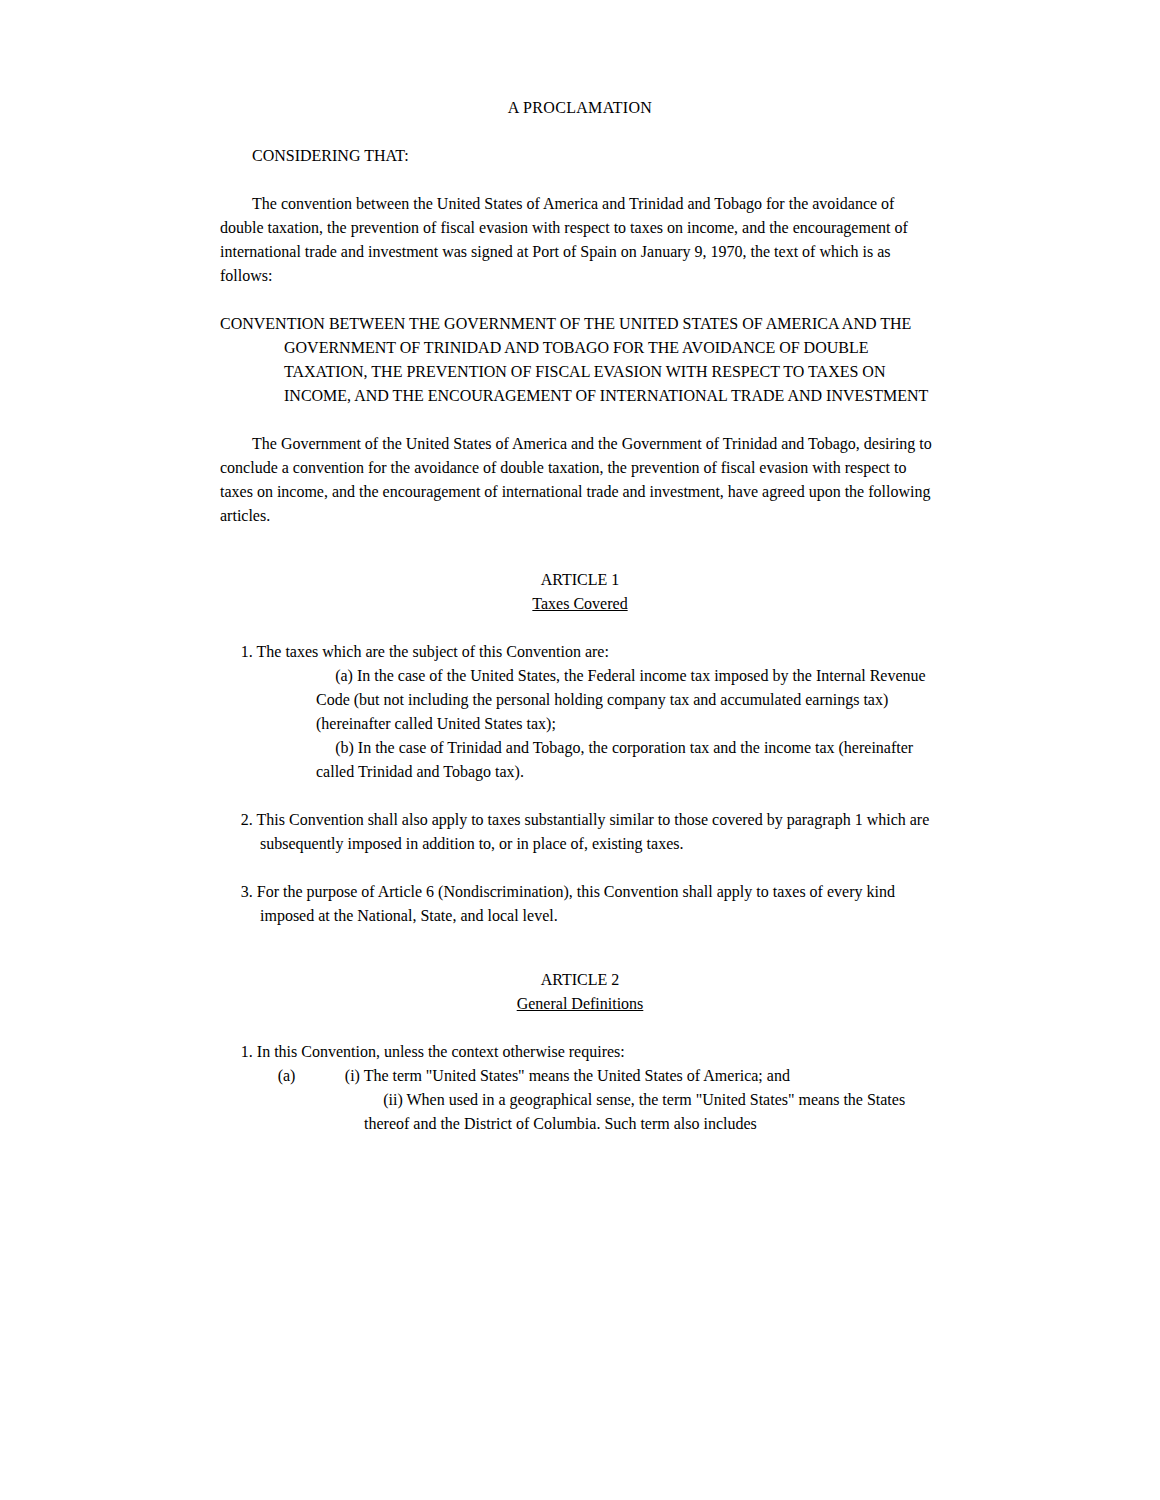A PROCLAMATION
CONSIDERING THAT:
The convention between the United States of America and Trinidad and Tobago for the avoidance of double taxation, the prevention of fiscal evasion with respect to taxes on income, and the encouragement of international trade and investment was signed at Port of Spain on January 9, 1970, the text of which is as follows:
CONVENTION BETWEEN THE GOVERNMENT OF THE UNITED STATES OF AMERICA AND THE GOVERNMENT OF TRINIDAD AND TOBAGO FOR THE AVOIDANCE OF DOUBLE TAXATION, THE PREVENTION OF FISCAL EVASION WITH RESPECT TO TAXES ON INCOME, AND THE ENCOURAGEMENT OF INTERNATIONAL TRADE AND INVESTMENT
The Government of the United States of America and the Government of Trinidad and Tobago, desiring to conclude a convention for the avoidance of double taxation, the prevention of fiscal evasion with respect to taxes on income, and the encouragement of international trade and investment, have agreed upon the following articles.
ARTICLE 1Taxes Covered
1. The taxes which are the subject of this Convention are:
(a) In the case of the United States, the Federal income tax imposed by the Internal Revenue Code (but not including the personal holding company tax and accumulated earnings tax) (hereinafter called United States tax);
(b) In the case of Trinidad and Tobago, the corporation tax and the income tax (hereinafter called Trinidad and Tobago tax).
2. This Convention shall also apply to taxes substantially similar to those covered by paragraph 1 which are subsequently imposed in addition to, or in place of, existing taxes.
3. For the purpose of Article 6 (Nondiscrimination), this Convention shall apply to taxes of every kind imposed at the National, State, and local level.
ARTICLE 2General Definitions
1. In this Convention, unless the context otherwise requires:
(a)(i) The term "United States" means the United States of America; and
(ii) When used in a geographical sense, the term "United States" means the States thereof and the District of Columbia. Such term also includes